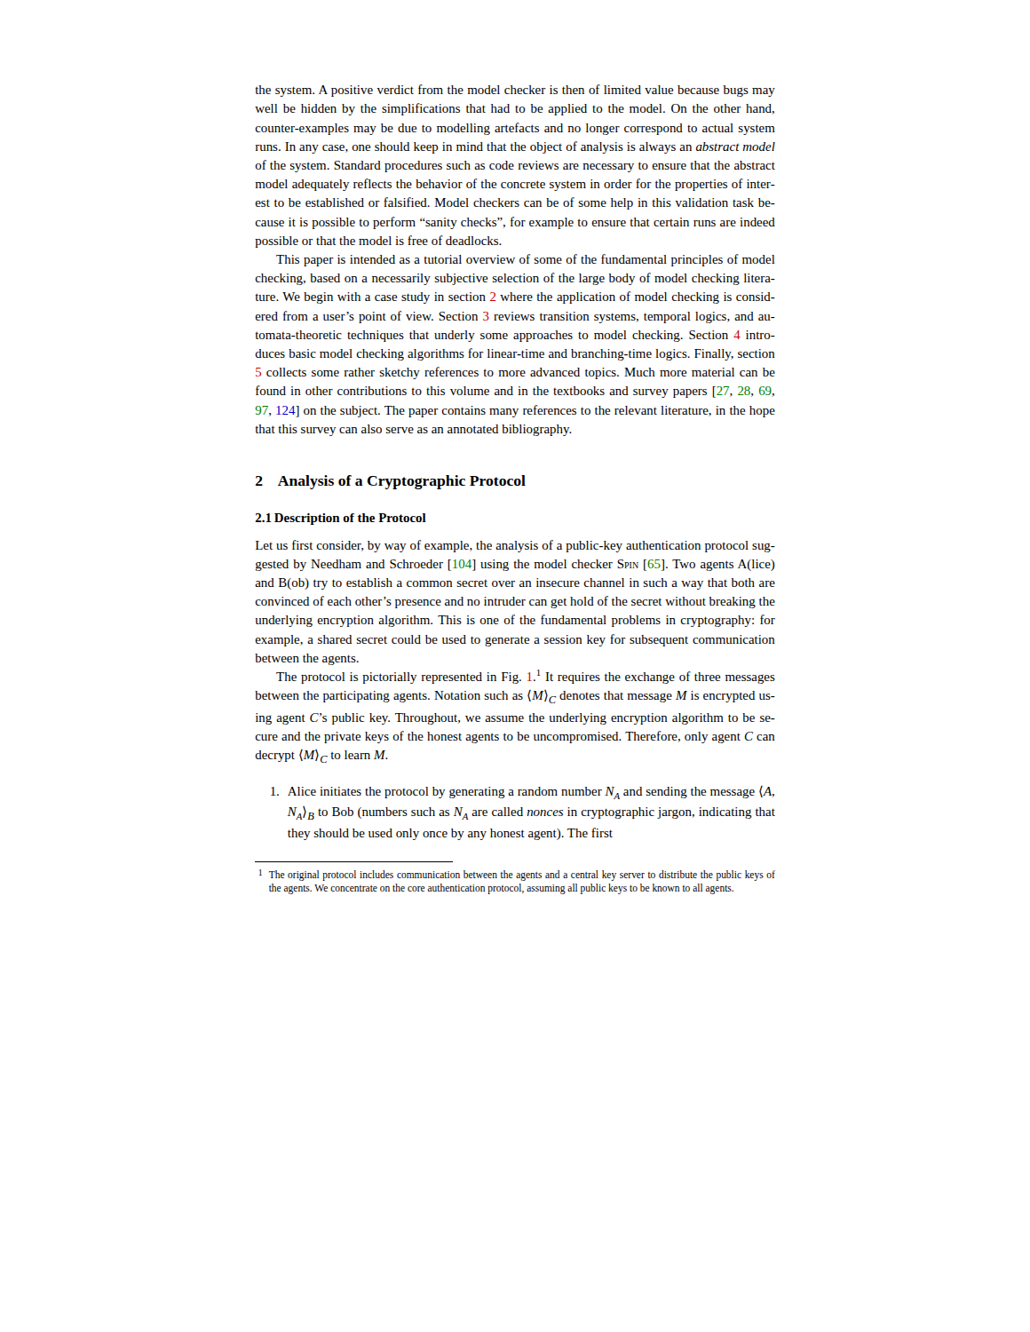the system. A positive verdict from the model checker is then of limited value because bugs may well be hidden by the simplifications that had to be applied to the model. On the other hand, counter-examples may be due to modelling artefacts and no longer correspond to actual system runs. In any case, one should keep in mind that the object of analysis is always an abstract model of the system. Standard procedures such as code reviews are necessary to ensure that the abstract model adequately reflects the behavior of the concrete system in order for the properties of interest to be established or falsified. Model checkers can be of some help in this validation task because it is possible to perform “sanity checks”, for example to ensure that certain runs are indeed possible or that the model is free of deadlocks.
This paper is intended as a tutorial overview of some of the fundamental principles of model checking, based on a necessarily subjective selection of the large body of model checking literature. We begin with a case study in section 2 where the application of model checking is considered from a user’s point of view. Section 3 reviews transition systems, temporal logics, and automata-theoretic techniques that underly some approaches to model checking. Section 4 introduces basic model checking algorithms for linear-time and branching-time logics. Finally, section 5 collects some rather sketchy references to more advanced topics. Much more material can be found in other contributions to this volume and in the textbooks and survey papers [27, 28, 69, 97, 124] on the subject. The paper contains many references to the relevant literature, in the hope that this survey can also serve as an annotated bibliography.
2 Analysis of a Cryptographic Protocol
2.1 Description of the Protocol
Let us first consider, by way of example, the analysis of a public-key authentication protocol suggested by Needham and Schroeder [104] using the model checker Spin [65]. Two agents A(lice) and B(ob) try to establish a common secret over an insecure channel in such a way that both are convinced of each other’s presence and no intruder can get hold of the secret without breaking the underlying encryption algorithm. This is one of the fundamental problems in cryptography: for example, a shared secret could be used to generate a session key for subsequent communication between the agents.
The protocol is pictorially represented in Fig. 1.1 It requires the exchange of three messages between the participating agents. Notation such as ⟨M⟩C denotes that message M is encrypted using agent C’s public key. Throughout, we assume the underlying encryption algorithm to be secure and the private keys of the honest agents to be uncompromised. Therefore, only agent C can decrypt ⟨M⟩C to learn M.
Alice initiates the protocol by generating a random number NA and sending the message ⟨A, NA⟩B to Bob (numbers such as NA are called nonces in cryptographic jargon, indicating that they should be used only once by any honest agent). The first
1 The original protocol includes communication between the agents and a central key server to distribute the public keys of the agents. We concentrate on the core authentication protocol, assuming all public keys to be known to all agents.